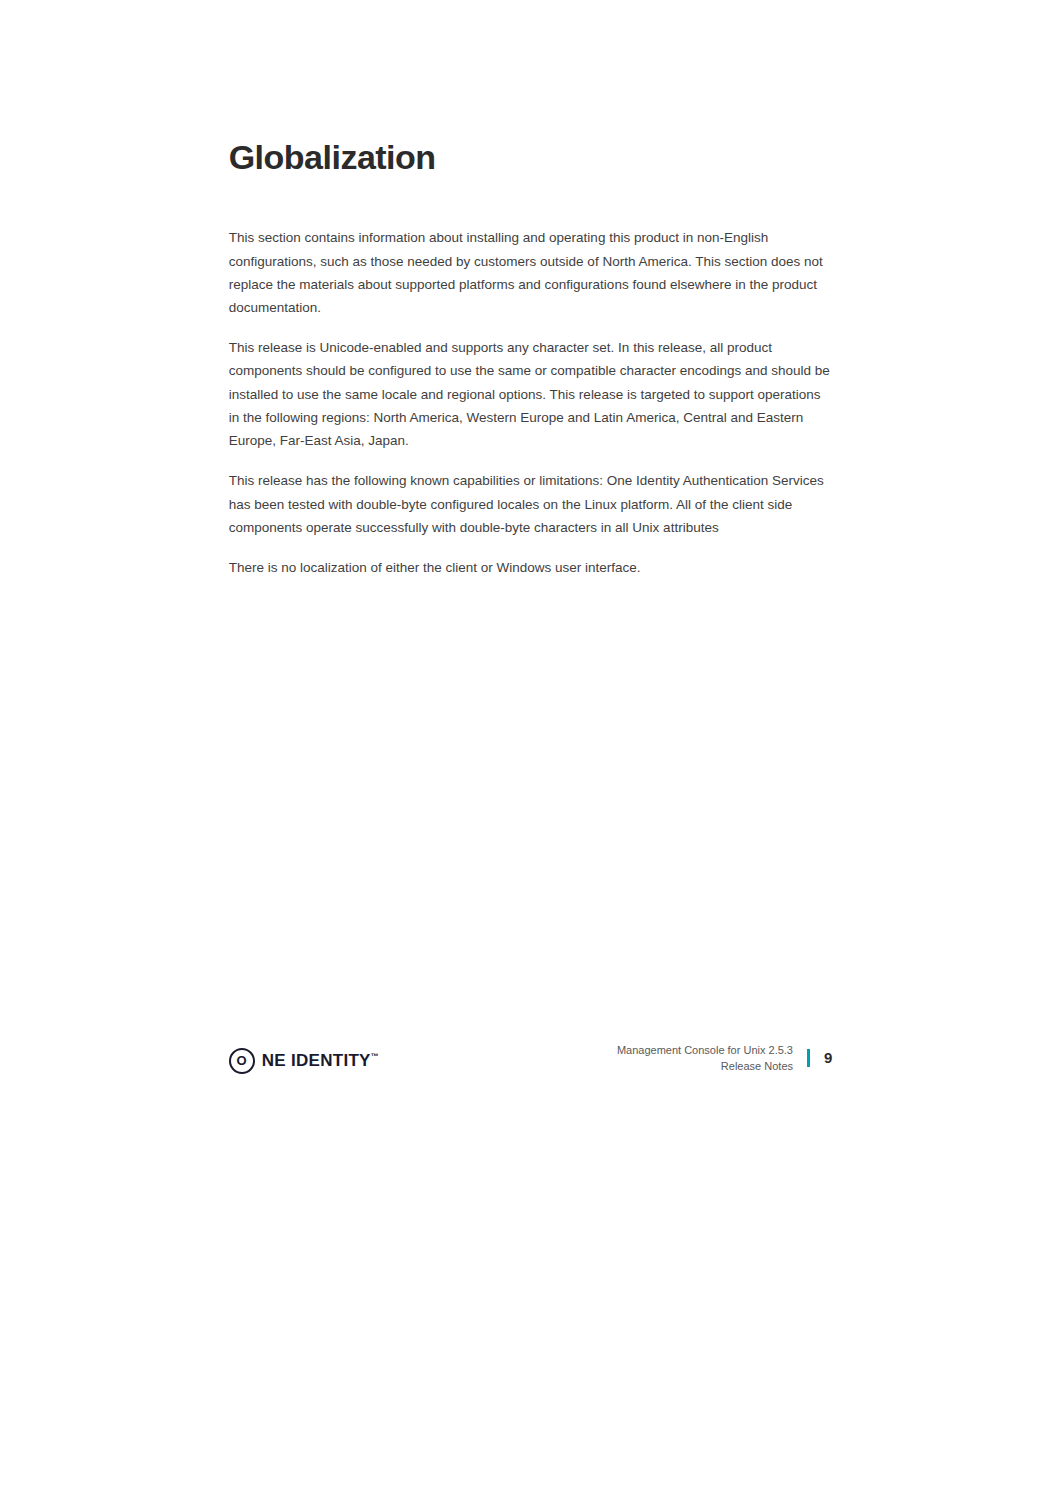Globalization
This section contains information about installing and operating this product in non-English configurations, such as those needed by customers outside of North America. This section does not replace the materials about supported platforms and configurations found elsewhere in the product documentation.
This release is Unicode-enabled and supports any character set. In this release, all product components should be configured to use the same or compatible character encodings and should be installed to use the same locale and regional options. This release is targeted to support operations in the following regions: North America, Western Europe and Latin America, Central and Eastern Europe, Far-East Asia, Japan.
This release has the following known capabilities or limitations: One Identity Authentication Services has been tested with double-byte configured locales on the Linux platform. All of the client side components operate successfully with double-byte characters in all Unix attributes
There is no localization of either the client or Windows user interface.
O
NE IDENTITY™
Management Console for Unix 2.5.3
Release Notes
9